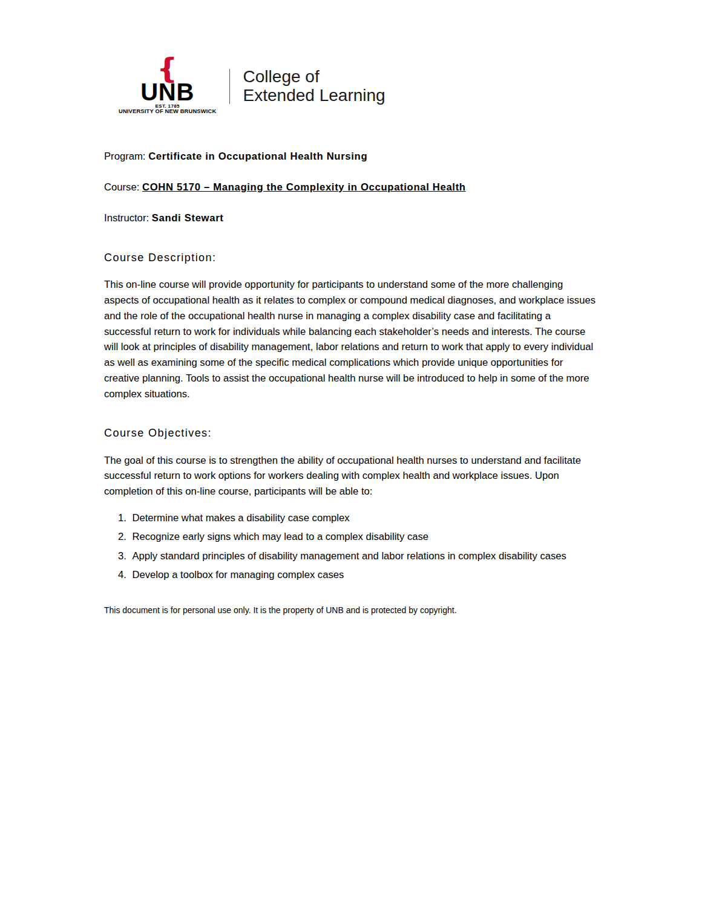❴ UNB EST. 1785 UNIVERSITY OF NEW BRUNSWICK
College of Extended Learning
Program: Certificate in Occupational Health Nursing
Course: COHN 5170 – Managing the Complexity in Occupational Health
Instructor: Sandi Stewart
Course Description:
This on-line course will provide opportunity for participants to understand some of the more challenging aspects of occupational health as it relates to complex or compound medical diagnoses, and workplace issues and the role of the occupational health nurse in managing a complex disability case and facilitating a successful return to work for individuals while balancing each stakeholder’s needs and interests. The course will look at principles of disability management, labor relations and return to work that apply to every individual as well as examining some of the specific medical complications which provide unique opportunities for creative planning. Tools to assist the occupational health nurse will be introduced to help in some of the more complex situations.
Course Objectives:
The goal of this course is to strengthen the ability of occupational health nurses to understand and facilitate successful return to work options for workers dealing with complex health and workplace issues. Upon completion of this on-line course, participants will be able to:
Determine what makes a disability case complex
Recognize early signs which may lead to a complex disability case
Apply standard principles of disability management and labor relations in complex disability cases
Develop a toolbox for managing complex cases
This document is for personal use only. It is the property of UNB and is protected by copyright.